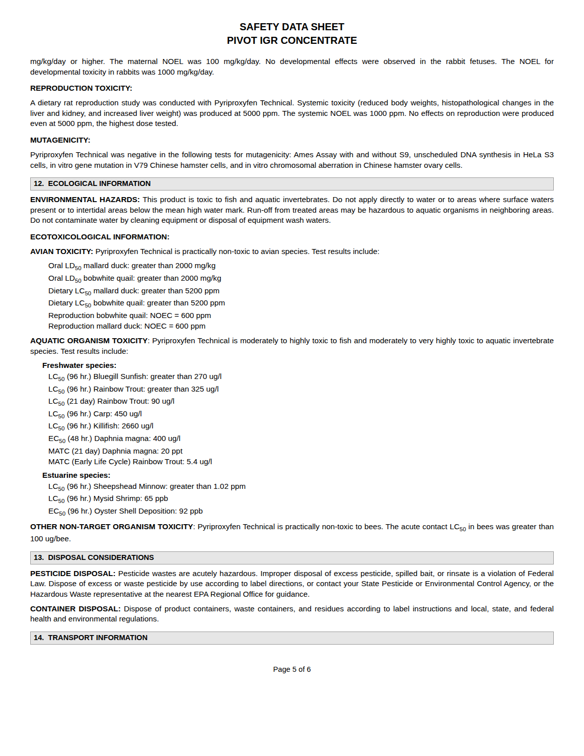SAFETY DATA SHEET
PIVOT IGR CONCENTRATE
mg/kg/day or higher. The maternal NOEL was 100 mg/kg/day. No developmental effects were observed in the rabbit fetuses. The NOEL for developmental toxicity in rabbits was 1000 mg/kg/day.
REPRODUCTION TOXICITY:
A dietary rat reproduction study was conducted with Pyriproxyfen Technical. Systemic toxicity (reduced body weights, histopathological changes in the liver and kidney, and increased liver weight) was produced at 5000 ppm. The systemic NOEL was 1000 ppm. No effects on reproduction were produced even at 5000 ppm, the highest dose tested.
MUTAGENICITY:
Pyriproxyfen Technical was negative in the following tests for mutagenicity: Ames Assay with and without S9, unscheduled DNA synthesis in HeLa S3 cells, in vitro gene mutation in V79 Chinese hamster cells, and in vitro chromosomal aberration in Chinese hamster ovary cells.
12. ECOLOGICAL INFORMATION
ENVIRONMENTAL HAZARDS: This product is toxic to fish and aquatic invertebrates. Do not apply directly to water or to areas where surface waters present or to intertidal areas below the mean high water mark. Run-off from treated areas may be hazardous to aquatic organisms in neighboring areas. Do not contaminate water by cleaning equipment or disposal of equipment wash waters.
ECOTOXICOLOGICAL INFORMATION:
AVIAN TOXICITY: Pyriproxyfen Technical is practically non-toxic to avian species. Test results include:
Oral LD50 mallard duck: greater than 2000 mg/kg
Oral LD50 bobwhite quail: greater than 2000 mg/kg
Dietary LC50 mallard duck: greater than 5200 ppm
Dietary LC50 bobwhite quail: greater than 5200 ppm
Reproduction bobwhite quail: NOEC = 600 ppm
Reproduction mallard duck: NOEC = 600 ppm
AQUATIC ORGANISM TOXICITY: Pyriproxyfen Technical is moderately to highly toxic to fish and moderately to very highly toxic to aquatic invertebrate species. Test results include:
Freshwater species:
LC50 (96 hr.) Bluegill Sunfish: greater than 270 ug/l
LC50 (96 hr.) Rainbow Trout: greater than 325 ug/l
LC50 (21 day) Rainbow Trout: 90 ug/l
LC50 (96 hr.) Carp: 450 ug/l
LC50 (96 hr.) Killifish: 2660 ug/l
EC50 (48 hr.) Daphnia magna: 400 ug/l
MATC (21 day) Daphnia magna: 20 ppt
MATC (Early Life Cycle) Rainbow Trout: 5.4 ug/l
Estuarine species:
LC50 (96 hr.) Sheepshead Minnow: greater than 1.02 ppm
LC50 (96 hr.) Mysid Shrimp: 65 ppb
EC50 (96 hr.) Oyster Shell Deposition: 92 ppb
OTHER NON-TARGET ORGANISM TOXICITY: Pyriproxyfen Technical is practically non-toxic to bees. The acute contact LC50 in bees was greater than 100 ug/bee.
13. DISPOSAL CONSIDERATIONS
PESTICIDE DISPOSAL: Pesticide wastes are acutely hazardous. Improper disposal of excess pesticide, spilled bait, or rinsate is a violation of Federal Law. Dispose of excess or waste pesticide by use according to label directions, or contact your State Pesticide or Environmental Control Agency, or the Hazardous Waste representative at the nearest EPA Regional Office for guidance.
CONTAINER DISPOSAL: Dispose of product containers, waste containers, and residues according to label instructions and local, state, and federal health and environmental regulations.
14. TRANSPORT INFORMATION
Page 5 of 6